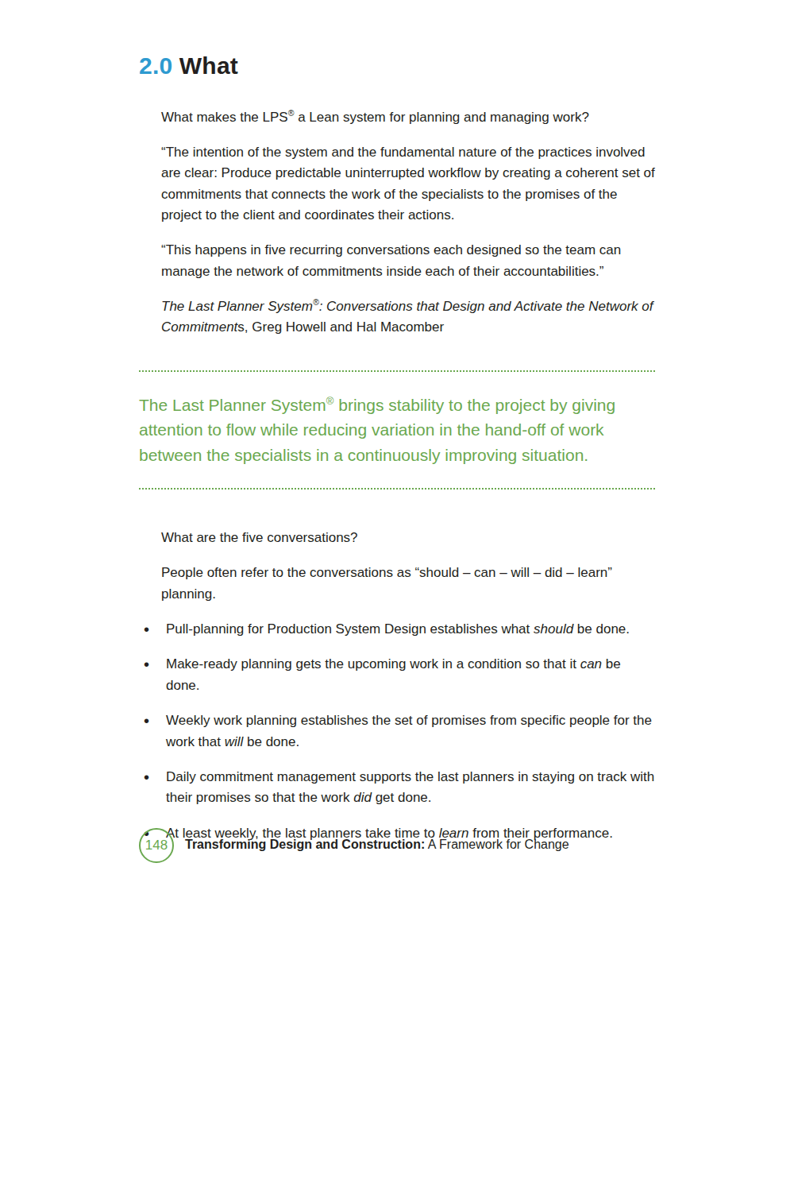2.0 What
What makes the LPS® a Lean system for planning and managing work?
“The intention of the system and the fundamental nature of the practices involved are clear: Produce predictable uninterrupted workflow by creating a coherent set of commitments that connects the work of the specialists to the promises of the project to the client and coordinates their actions.
“This happens in five recurring conversations each designed so the team can manage the network of commitments inside each of their accountabilities.”
The Last Planner System®: Conversations that Design and Activate the Network of Commitments, Greg Howell and Hal Macomber
The Last Planner System® brings stability to the project by giving attention to flow while reducing variation in the hand-off of work between the specialists in a continuously improving situation.
What are the five conversations?
People often refer to the conversations as “should – can – will – did – learn” planning.
Pull-planning for Production System Design establishes what should be done.
Make-ready planning gets the upcoming work in a condition so that it can be done.
Weekly work planning establishes the set of promises from specific people for the work that will be done.
Daily commitment management supports the last planners in staying on track with their promises so that the work did get done.
At least weekly, the last planners take time to learn from their performance.
148
Transforming Design and Construction: A Framework for Change